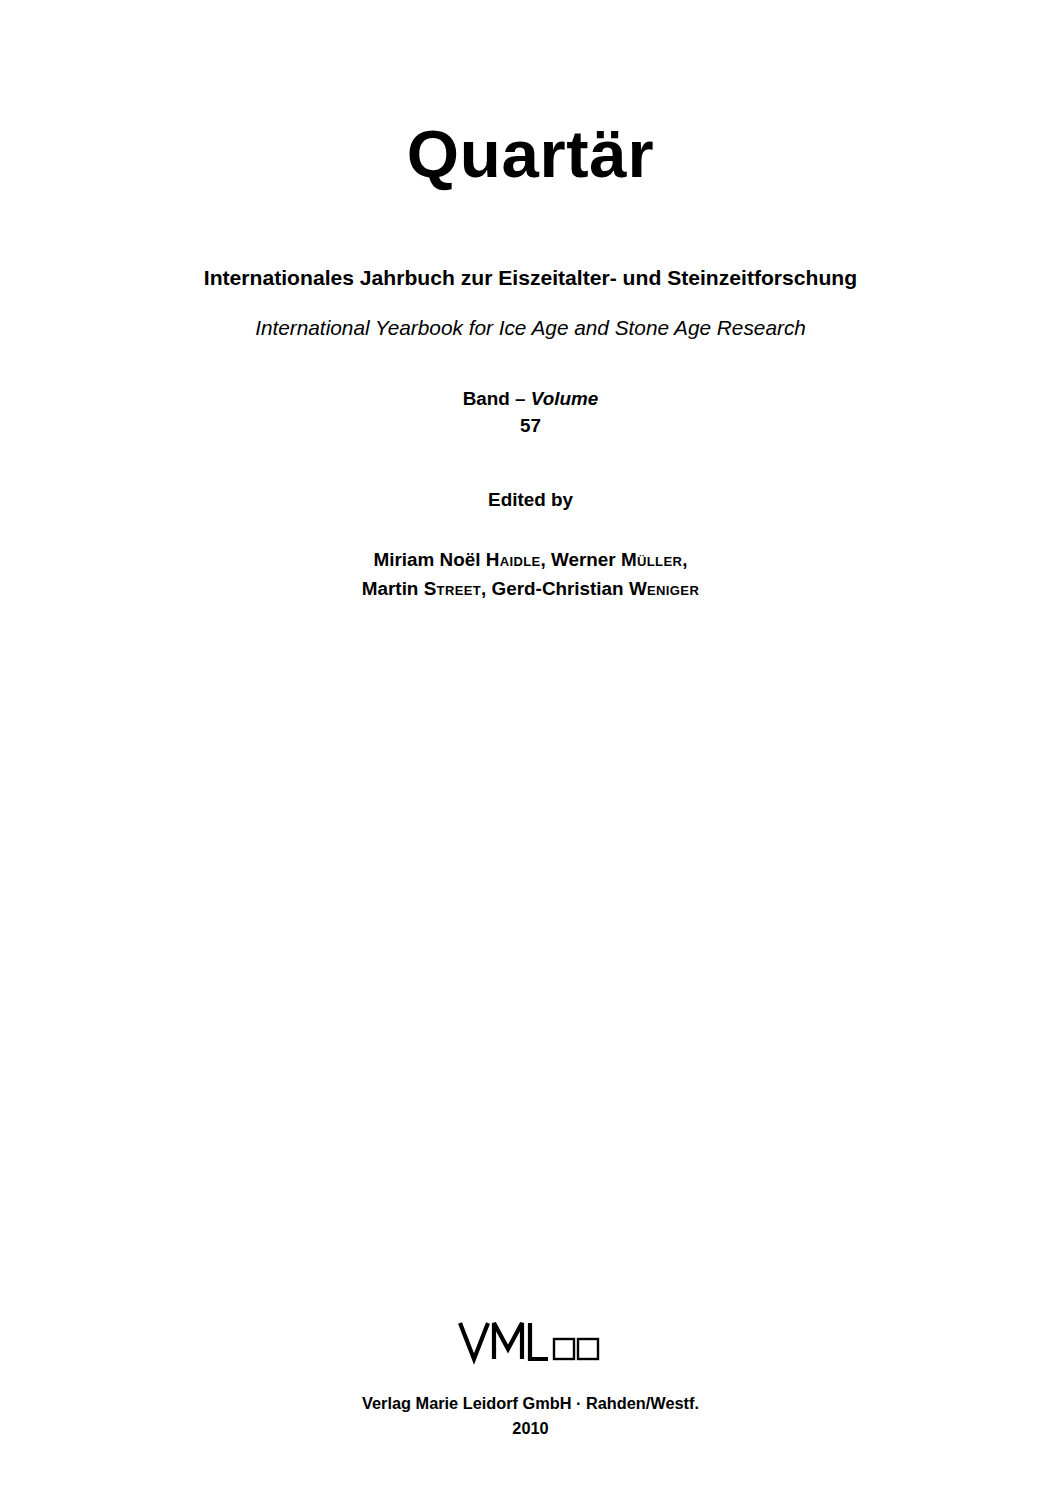Quartär
Internationales Jahrbuch zur Eiszeitalter- und Steinzeitforschung
International Yearbook for Ice Age and Stone Age Research
Band – Volume
57
Edited by
Miriam Noël Haidle, Werner Müller,
Martin Street, Gerd-Christian Weniger
Verlag Marie Leidorf GmbH · Rahden/Westf.
2010